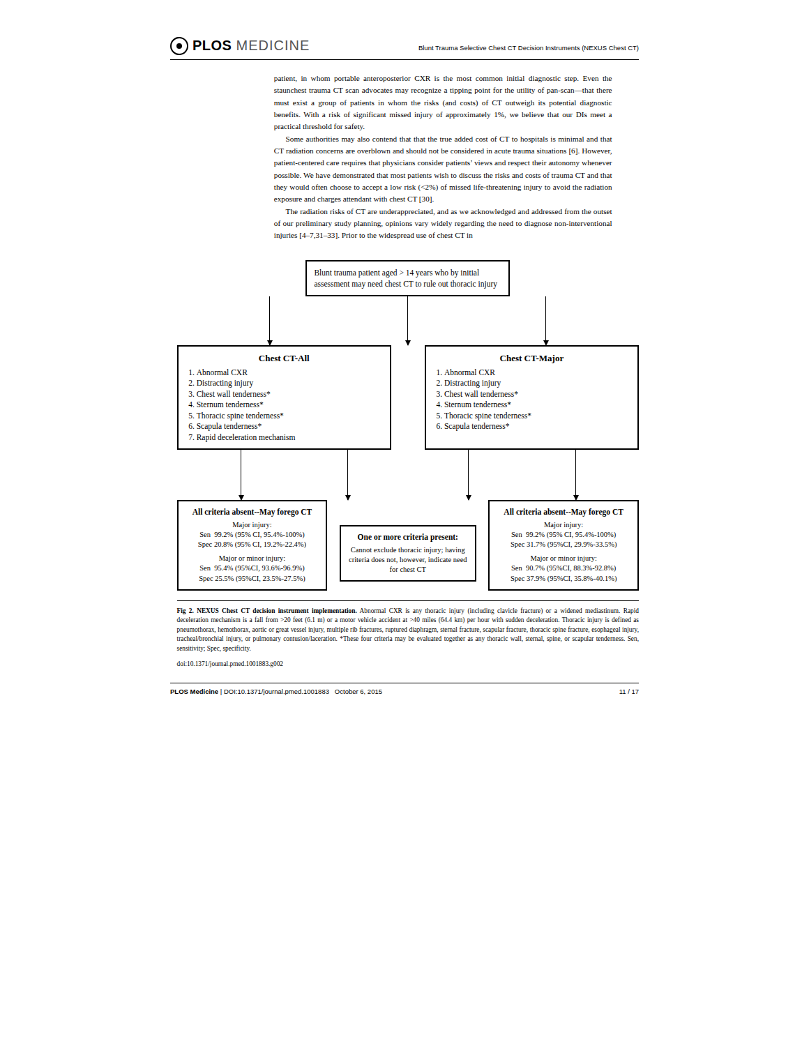PLOS MEDICINE
Blunt Trauma Selective Chest CT Decision Instruments (NEXUS Chest CT)
patient, in whom portable anteroposterior CXR is the most common initial diagnostic step. Even the staunchest trauma CT scan advocates may recognize a tipping point for the utility of pan-scan—that there must exist a group of patients in whom the risks (and costs) of CT outweigh its potential diagnostic benefits. With a risk of significant missed injury of approximately 1%, we believe that our DIs meet a practical threshold for safety.
Some authorities may also contend that that the true added cost of CT to hospitals is minimal and that CT radiation concerns are overblown and should not be considered in acute trauma situations [6]. However, patient-centered care requires that physicians consider patients’ views and respect their autonomy whenever possible. We have demonstrated that most patients wish to discuss the risks and costs of trauma CT and that they would often choose to accept a low risk (<2%) of missed life-threatening injury to avoid the radiation exposure and charges attendant with chest CT [30].
The radiation risks of CT are underappreciated, and as we acknowledged and addressed from the outset of our preliminary study planning, opinions vary widely regarding the need to diagnose non-interventional injuries [4–7,31–33]. Prior to the widespread use of chest CT in
Blunt trauma patient aged > 14 years who by initial assessment may need chest CT to rule out thoracic injury
Chest CT-All
Abnormal CXR
Distracting injury
Chest wall tenderness*
Sternum tenderness*
Thoracic spine tenderness*
Scapula tenderness*
Rapid deceleration mechanism
Chest CT-Major
Abnormal CXR
Distracting injury
Chest wall tenderness*
Sternum tenderness*
Thoracic spine tenderness*
Scapula tenderness*
All criteria absent--May forego CT Major injury:
Sen 99.2% (95% CI, 95.4%-100%)
Spec 20.8% (95% CI, 19.2%-22.4%)
Major or minor injury:
Sen 95.4% (95%CI, 93.6%-96.9%)
Spec 25.5% (95%CI, 23.5%-27.5%)
One or more criteria present: Cannot exclude thoracic injury; having criteria does not, however, indicate need for chest CT
All criteria absent--May forego CT Major injury:
Sen 99.2% (95% CI, 95.4%-100%)
Spec 31.7% (95%CI, 29.9%-33.5%)
Major or minor injury:
Sen 90.7% (95%CI, 88.3%-92.8%)
Spec 37.9% (95%CI, 35.8%-40.1%)
Fig 2. NEXUS Chest CT decision instrument implementation. Abnormal CXR is any thoracic injury (including clavicle fracture) or a widened mediastinum. Rapid deceleration mechanism is a fall from >20 feet (6.1 m) or a motor vehicle accident at >40 miles (64.4 km) per hour with sudden deceleration. Thoracic injury is defined as pneumothorax, hemothorax, aortic or great vessel injury, multiple rib fractures, ruptured diaphragm, sternal fracture, scapular fracture, thoracic spine fracture, esophageal injury, tracheal/bronchial injury, or pulmonary contusion/laceration. *These four criteria may be evaluated together as any thoracic wall, sternal, spine, or scapular tenderness. Sen, sensitivity; Spec, specificity.
doi:10.1371/journal.pmed.1001883.g002
PLOS Medicine | DOI:10.1371/journal.pmed.1001883 October 6, 2015
11 / 17